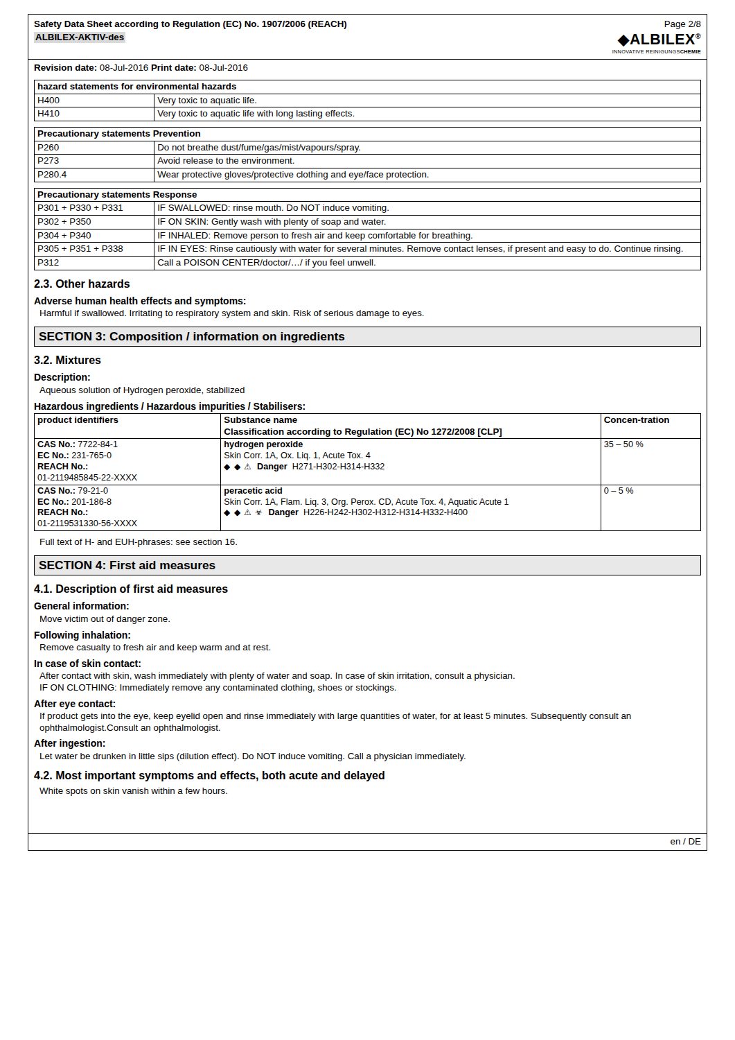Safety Data Sheet according to Regulation (EC) No. 1907/2006 (REACH)
ALBILEX-AKTIV-des
Page 2/8
◆ALBILEX®
INNOVATIVE REINIGUNGSCHEMIE
Revision date: 08-Jul-2016 Print date: 08-Jul-2016
| hazard statements for environmental hazards |
| --- |
| H400 | Very toxic to aquatic life. |
| H410 | Very toxic to aquatic life with long lasting effects. |
| Precautionary statements Prevention |
| --- |
| P260 | Do not breathe dust/fume/gas/mist/vapours/spray. |
| P273 | Avoid release to the environment. |
| P280.4 | Wear protective gloves/protective clothing and eye/face protection. |
| Precautionary statements Response |
| --- |
| P301 + P330 + P331 | IF SWALLOWED: rinse mouth. Do NOT induce vomiting. |
| P302 + P350 | IF ON SKIN: Gently wash with plenty of soap and water. |
| P304 + P340 | IF INHALED: Remove person to fresh air and keep comfortable for breathing. |
| P305 + P351 + P338 | IF IN EYES: Rinse cautiously with water for several minutes. Remove contact lenses, if present and easy to do. Continue rinsing. |
| P312 | Call a POISON CENTER/doctor/…/ if you feel unwell. |
2.3. Other hazards
Adverse human health effects and symptoms:
Harmful if swallowed. Irritating to respiratory system and skin. Risk of serious damage to eyes.
SECTION 3: Composition / information on ingredients
3.2. Mixtures
Description:
Aqueous solution of Hydrogen peroxide, stabilized
Hazardous ingredients / Hazardous impurities / Stabilisers:
| product identifiers | Substance name Classification according to Regulation (EC) No 1272/2008 [CLP] | Concen-tration |
| --- | --- | --- |
| CAS No.: 7722-84-1 EC No.: 231-765-0 REACH No.: 01-2119485845-22-XXXX | hydrogen peroxide Skin Corr. 1A, Ox. Liq. 1, Acute Tox. 4 ◆ ◆ ⚠ Danger H271-H302-H314-H332 | 35 – 50 % |
| CAS No.: 79-21-0 EC No.: 201-186-8 REACH No.: 01-2119531330-56-XXXX | peracetic acid Skin Corr. 1A, Flam. Liq. 3, Org. Perox. CD, Acute Tox. 4, Aquatic Acute 1 ◆ ◆ ⚠ ☣ Danger H226-H242-H302-H312-H314-H332-H400 | 0 – 5 % |
Full text of H- and EUH-phrases: see section 16.
SECTION 4: First aid measures
4.1. Description of first aid measures
General information:
Move victim out of danger zone.
Following inhalation:
Remove casualty to fresh air and keep warm and at rest.
In case of skin contact:
After contact with skin, wash immediately with plenty of water and soap. In case of skin irritation, consult a physician.
IF ON CLOTHING: Immediately remove any contaminated clothing, shoes or stockings.
After eye contact:
If product gets into the eye, keep eyelid open and rinse immediately with large quantities of water, for at least 5 minutes. Subsequently consult an ophthalmologist.Consult an ophthalmologist.
After ingestion:
Let water be drunken in little sips (dilution effect). Do NOT induce vomiting. Call a physician immediately.
4.2. Most important symptoms and effects, both acute and delayed
White spots on skin vanish within a few hours.
en / DE